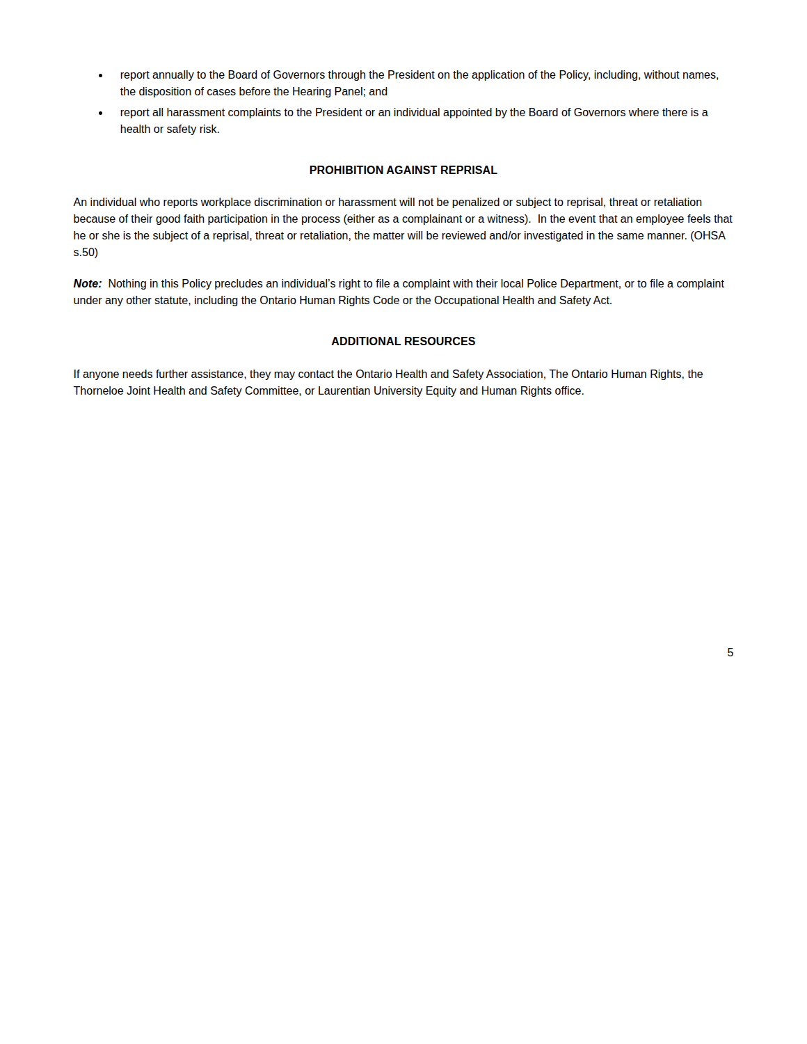report annually to the Board of Governors through the President on the application of the Policy, including, without names, the disposition of cases before the Hearing Panel; and
report all harassment complaints to the President or an individual appointed by the Board of Governors where there is a health or safety risk.
Prohibition Against Reprisal
An individual who reports workplace discrimination or harassment will not be penalized or subject to reprisal, threat or retaliation because of their good faith participation in the process (either as a complainant or a witness). In the event that an employee feels that he or she is the subject of a reprisal, threat or retaliation, the matter will be reviewed and/or investigated in the same manner. (OHSA s.50)
Note: Nothing in this Policy precludes an individual’s right to file a complaint with their local Police Department, or to file a complaint under any other statute, including the Ontario Human Rights Code or the Occupational Health and Safety Act.
Additional Resources
If anyone needs further assistance, they may contact the Ontario Health and Safety Association, The Ontario Human Rights, the Thorneloe Joint Health and Safety Committee, or Laurentian University Equity and Human Rights office.
5